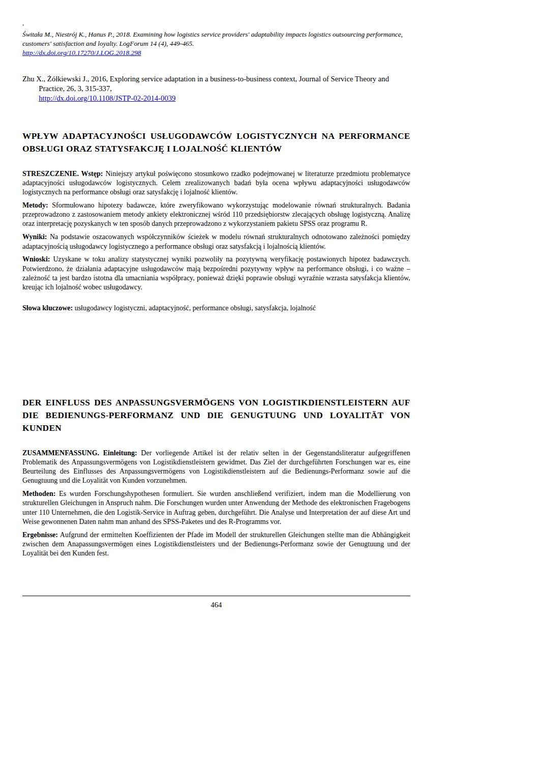,
Świtała M., Niestrój K., Hanus P., 2018. Examining how logistics service providers' adaptability impacts logistics outsourcing performance, customers' satisfaction and loyalty. LogForum 14 (4), 449-465.
http://dx.doi.org/10.17270/J.LOG.2018.298
Zhu X., Żółkiewski J., 2016, Exploring service adaptation in a business-to-business context, Journal of Service Theory and Practice, 26, 3, 315-337,
http://dx.doi.org/10.1108/JSTP-02-2014-0039
Wpływ adaptacyjności usługodawców logistycznych na performance obsługi oraz statysfakcję i lojalność klientów
STRESZCZENIE. Wstęp: Niniejszy artykuł poświęcono stosunkowo rzadko podejmowanej w literaturze przedmiotu problematyce adaptacyjności usługodawców logistycznych. Celem zrealizowanych badań była ocena wpływu adaptacyjności usługodawców logistycznych na performance obsługi oraz satysfakcję i lojalność klientów.
Metody: Sformułowano hipotezy badawcze, które zweryfikowano wykorzystując modelowanie równań strukturalnych. Badania przeprowadzono z zastosowaniem metody ankiety elektronicznej wśród 110 przedsiębiorstw zlecających obsługę logistyczną. Analizę oraz interpretację pozyskanych w ten sposób danych przeprowadzono z wykorzystaniem pakietu SPSS oraz programu R.
Wyniki: Na podstawie oszacowanych współczynników ścieżek w modelu równań strukturalnych odnotowano zależności pomiędzy adaptacyjnością usługodawcy logistycznego a performance obsługi oraz satysfakcją i lojalnością klientów.
Wnioski: Uzyskane w toku analizy statystycznej wyniki pozwoliły na pozytywną weryfikację postawionych hipotez badawczych. Potwierdzono, że działania adaptacyjne usługodawców mają bezpośredni pozytywny wpływ na performance obsługi, i co ważne – zależność ta jest bardzo istotna dla umacniania współpracy, ponieważ dzięki poprawie obsługi wyraźnie wzrasta satysfakcja klientów, kreując ich lojalność wobec usługodawcy.
Słowa kluczowe: usługodawcy logistyczni, adaptacyjność, performance obsługi, satysfakcja, lojalność
Der Einfluss des Anpassungsvermögens von Logistikdienstleistern auf die Bedienungs-Performanz und die Genugtuung und Loyalität von Kunden
ZUSAMMENFASSUNG. Einleitung: Der vorliegende Artikel ist der relativ selten in der Gegenstandsliteratur aufgegriffenen Problematik des Anpassungsvermögens von Logistikdienstleistern gewidmet. Das Ziel der durchgeführten Forschungen war es, eine Beurteilung des Einflusses des Anpassungsvermögens von Logistikdienstleistern auf die Bedienungs-Performanz sowie auf die Genugtuung und die Loyalität von Kunden vorzunehmen.
Methoden: Es wurden Forschungshypothesen formuliert. Sie wurden anschließend verifiziert, indem man die Modellierung von strukturellen Gleichungen in Anspruch nahm. Die Forschungen wurden unter Anwendung der Methode des elektronischen Fragebogens unter 110 Unternehmen, die den Logistik-Service in Auftrag geben, durchgeführt. Die Analyse und Interpretation der auf diese Art und Weise gewonnenen Daten nahm man anhand des SPSS-Paketes und des R-Programms vor.
Ergebnisse: Aufgrund der ermittelten Koeffizienten der Pfade im Modell der strukturellen Gleichungen stellte man die Abhängigkeit zwischen dem Anapassungsvermögen eines Logistikdienstleisters und der Bedienungs-Performanz sowie der Genugtuung und der Loyalität bei den Kunden fest.
464